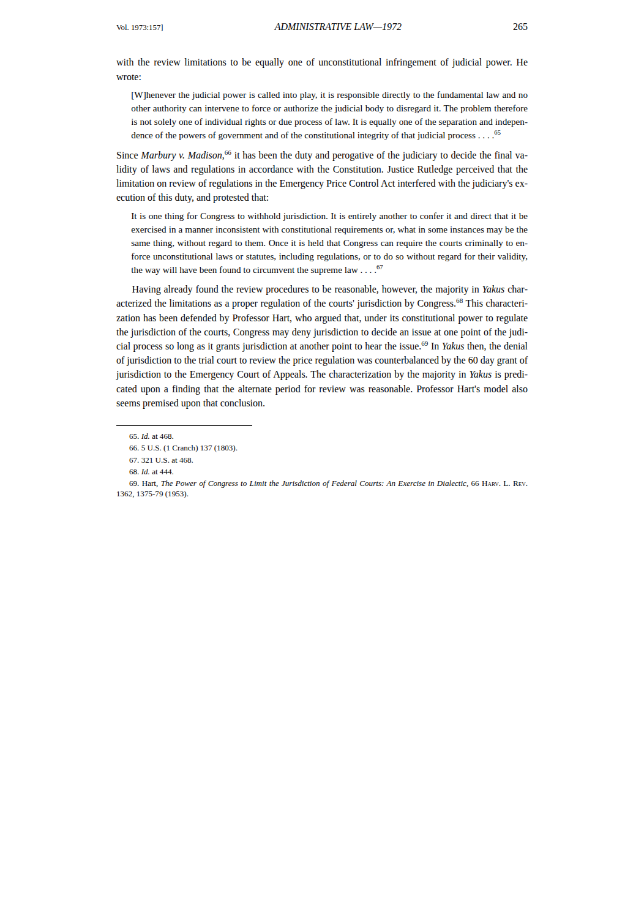Vol. 1973:157] ADMINISTRATIVE LAW—1972 265
with the review limitations to be equally one of unconstitutional infringement of judicial power. He wrote:
[W]henever the judicial power is called into play, it is responsible directly to the fundamental law and no other authority can intervene to force or authorize the judicial body to disregard it. The problem therefore is not solely one of individual rights or due process of law. It is equally one of the separation and independence of the powers of government and of the constitutional integrity of that judicial process . . . .65
Since Marbury v. Madison,66 it has been the duty and perogative of the judiciary to decide the final validity of laws and regulations in accordance with the Constitution. Justice Rutledge perceived that the limitation on review of regulations in the Emergency Price Control Act interfered with the judiciary's execution of this duty, and protested that:
It is one thing for Congress to withhold jurisdiction. It is entirely another to confer it and direct that it be exercised in a manner inconsistent with constitutional requirements or, what in some instances may be the same thing, without regard to them. Once it is held that Congress can require the courts criminally to enforce unconstitutional laws or statutes, including regulations, or to do so without regard for their validity, the way will have been found to circumvent the supreme law . . . .67
Having already found the review procedures to be reasonable, however, the majority in Yakus characterized the limitations as a proper regulation of the courts' jurisdiction by Congress.68 This characterization has been defended by Professor Hart, who argued that, under its constitutional power to regulate the jurisdiction of the courts, Congress may deny jurisdiction to decide an issue at one point of the judicial process so long as it grants jurisdiction at another point to hear the issue.69 In Yakus then, the denial of jurisdiction to the trial court to review the price regulation was counterbalanced by the 60 day grant of jurisdiction to the Emergency Court of Appeals. The characterization by the majority in Yakus is predicated upon a finding that the alternate period for review was reasonable. Professor Hart's model also seems premised upon that conclusion.
65. Id. at 468.
66. 5 U.S. (1 Cranch) 137 (1803).
67. 321 U.S. at 468.
68. Id. at 444.
69. Hart, The Power of Congress to Limit the Jurisdiction of Federal Courts: An Exercise in Dialectic, 66 Harv. L. Rev. 1362, 1375-79 (1953).